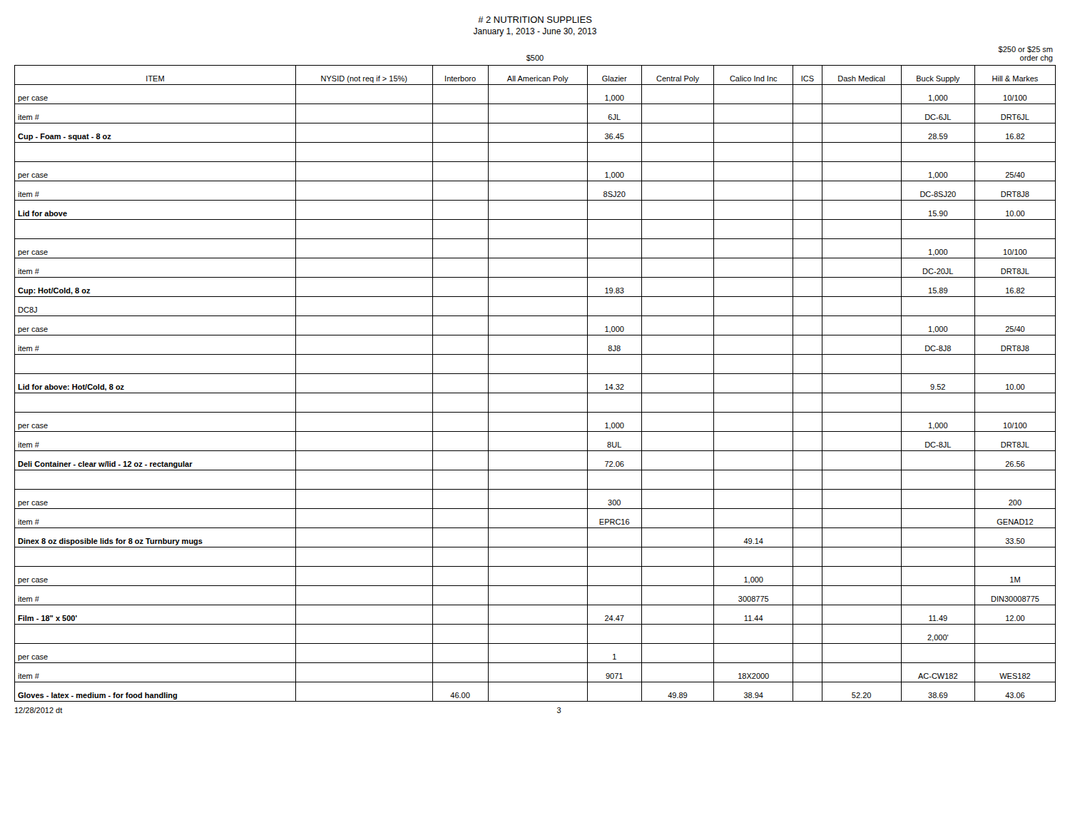# 2 NUTRITION SUPPLIES
January 1, 2013 - June 30, 2013
| | $500 | $250 or $25 sm order chg |
| ITEM | NYSID (not req if > 15%) | Interboro | All American Poly | Glazier | Central Poly | Calico Ind Inc | ICS | Dash Medical | Buck Supply | Hill & Markes |
| --- | --- | --- | --- | --- | --- | --- | --- | --- | --- | --- |
| per case | | | | 1,000 | | | | | 1,000 | 10/100 |
| item # | | | | 6JL | | | | | DC-6JL | DRT6JL |
| Cup - Foam - squat - 8 oz | | | | 36.45 | | | | | 28.59 | 16.82 |
| per case | | | | 1,000 | | | | | 1,000 | 25/40 |
| item # | | | | 8SJ20 | | | | | DC-8SJ20 | DRT8J8 |
| Lid for above | | | | | | | | | 15.90 | 10.00 |
| per case | | | | | | | | | 1,000 | 10/100 |
| item # | | | | | | | | | DC-20JL | DRT8JL |
| Cup: Hot/Cold, 8 oz | | | | 19.83 | | | | | 15.89 | 16.82 |
| DC8J | | | | | | | | | | |
| per case | | | | 1,000 | | | | | 1,000 | 25/40 |
| item # | | | | 8J8 | | | | | DC-8J8 | DRT8J8 |
| Lid for above: Hot/Cold, 8 oz | | | | 14.32 | | | | | 9.52 | 10.00 |
| per case | | | | 1,000 | | | | | 1,000 | 10/100 |
| item # | | | | 8UL | | | | | DC-8JL | DRT8JL |
| Deli Container - clear w/lid - 12 oz - rectangular | | | | 72.06 | | | | | | 26.56 |
| per case | | | | 300 | | | | | | 200 |
| item # | | | | EPRC16 | | | | | | GENAD12 |
| Dinex 8 oz disposible lids for 8 oz Turnbury mugs | | | | | | 49.14 | | | | 33.50 |
| per case | | | | | | 1,000 | | | | 1M |
| item # | | | | | | 3008775 | | | | DIN30008775 |
| Film - 18" x 500' | | | | 24.47 | | 11.44 | | | 11.49 | 12.00 |
| | | | | | | | | | 2,000' | |
| per case | | | | 1 | | | | | | |
| item # | | | | 9071 | | 18X2000 | | | AC-CW182 | WES182 |
| Gloves - latex - medium - for food handling | | 46.00 | | | 49.89 | 38.94 | | 52.20 | 38.69 | 43.06 |
12/28/2012 dt 3